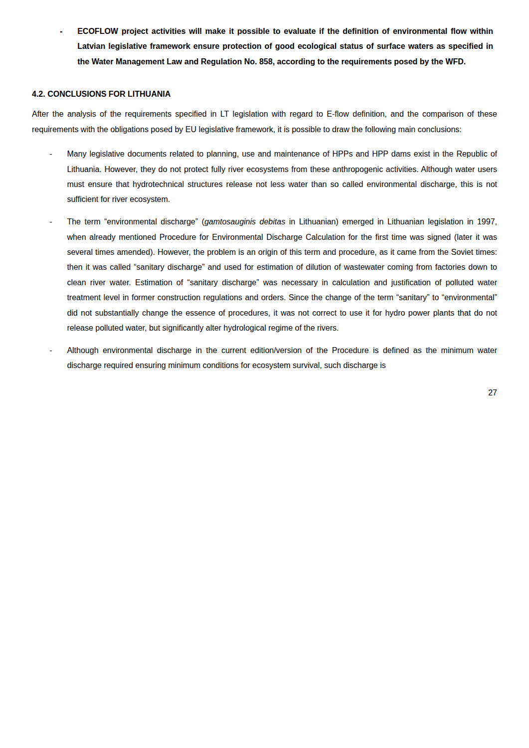- ECOFLOW project activities will make it possible to evaluate if the definition of environmental flow within Latvian legislative framework ensure protection of good ecological status of surface waters as specified in the Water Management Law and Regulation No. 858, according to the requirements posed by the WFD.
4.2. CONCLUSIONS FOR LITHUANIA
After the analysis of the requirements specified in LT legislation with regard to E-flow definition, and the comparison of these requirements with the obligations posed by EU legislative framework, it is possible to draw the following main conclusions:
- Many legislative documents related to planning, use and maintenance of HPPs and HPP dams exist in the Republic of Lithuania. However, they do not protect fully river ecosystems from these anthropogenic activities. Although water users must ensure that hydrotechnical structures release not less water than so called environmental discharge, this is not sufficient for river ecosystem.
- The term “environmental discharge” (gamtosauginis debitas in Lithuanian) emerged in Lithuanian legislation in 1997, when already mentioned Procedure for Environmental Discharge Calculation for the first time was signed (later it was several times amended). However, the problem is an origin of this term and procedure, as it came from the Soviet times: then it was called “sanitary discharge” and used for estimation of dilution of wastewater coming from factories down to clean river water. Estimation of “sanitary discharge” was necessary in calculation and justification of polluted water treatment level in former construction regulations and orders. Since the change of the term “sanitary” to “environmental” did not substantially change the essence of procedures, it was not correct to use it for hydro power plants that do not release polluted water, but significantly alter hydrological regime of the rivers.
- Although environmental discharge in the current edition/version of the Procedure is defined as the minimum water discharge required ensuring minimum conditions for ecosystem survival, such discharge is
27